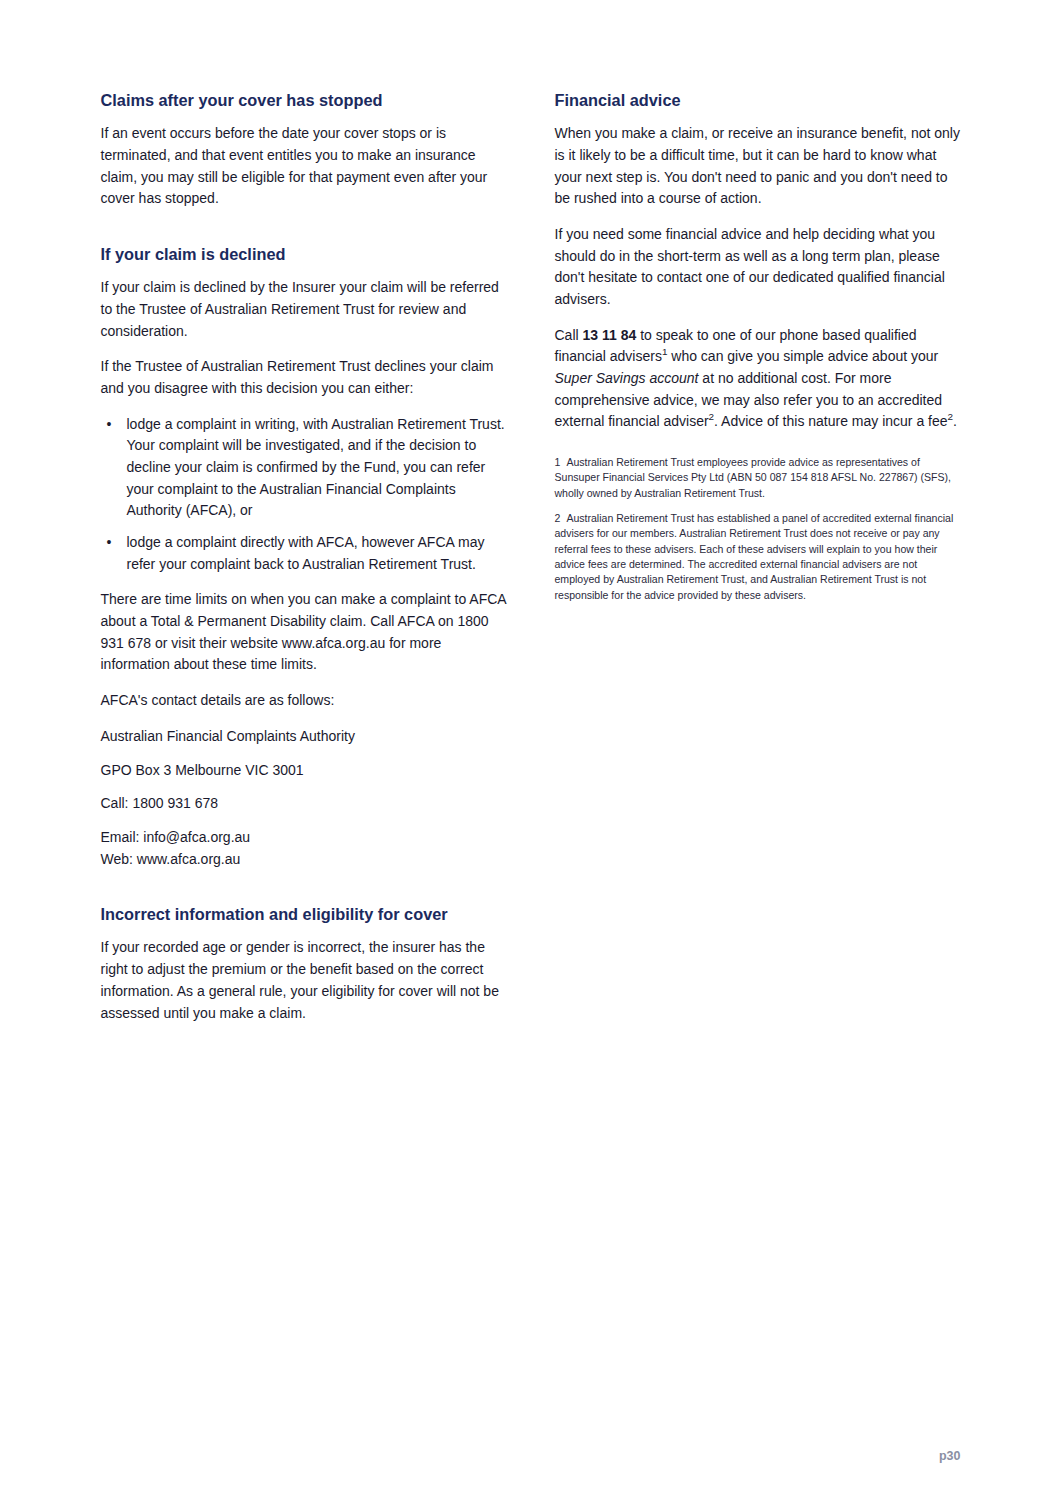Claims after your cover has stopped
If an event occurs before the date your cover stops or is terminated, and that event entitles you to make an insurance claim, you may still be eligible for that payment even after your cover has stopped.
If your claim is declined
If your claim is declined by the Insurer your claim will be referred to the Trustee of Australian Retirement Trust for review and consideration.
If the Trustee of Australian Retirement Trust declines your claim and you disagree with this decision you can either:
lodge a complaint in writing, with Australian Retirement Trust. Your complaint will be investigated, and if the decision to decline your claim is confirmed by the Fund, you can refer your complaint to the Australian Financial Complaints Authority (AFCA), or
lodge a complaint directly with AFCA, however AFCA may refer your complaint back to Australian Retirement Trust.
There are time limits on when you can make a complaint to AFCA about a Total & Permanent Disability claim. Call AFCA on 1800 931 678 or visit their website www.afca.org.au for more information about these time limits.
AFCA's contact details are as follows:
Australian Financial Complaints Authority
GPO Box 3 Melbourne VIC 3001
Call: 1800 931 678
Email: info@afca.org.au
Web: www.afca.org.au
Incorrect information and eligibility for cover
If your recorded age or gender is incorrect, the insurer has the right to adjust the premium or the benefit based on the correct information. As a general rule, your eligibility for cover will not be assessed until you make a claim.
Financial advice
When you make a claim, or receive an insurance benefit, not only is it likely to be a difficult time, but it can be hard to know what your next step is. You don't need to panic and you don't need to be rushed into a course of action.
If you need some financial advice and help deciding what you should do in the short-term as well as a long term plan, please don't hesitate to contact one of our dedicated qualified financial advisers.
Call 13 11 84 to speak to one of our phone based qualified financial advisers1 who can give you simple advice about your Super Savings account at no additional cost. For more comprehensive advice, we may also refer you to an accredited external financial adviser2. Advice of this nature may incur a fee2.
1 Australian Retirement Trust employees provide advice as representatives of Sunsuper Financial Services Pty Ltd (ABN 50 087 154 818 AFSL No. 227867) (SFS), wholly owned by Australian Retirement Trust.
2 Australian Retirement Trust has established a panel of accredited external financial advisers for our members. Australian Retirement Trust does not receive or pay any referral fees to these advisers. Each of these advisers will explain to you how their advice fees are determined. The accredited external financial advisers are not employed by Australian Retirement Trust, and Australian Retirement Trust is not responsible for the advice provided by these advisers.
p30